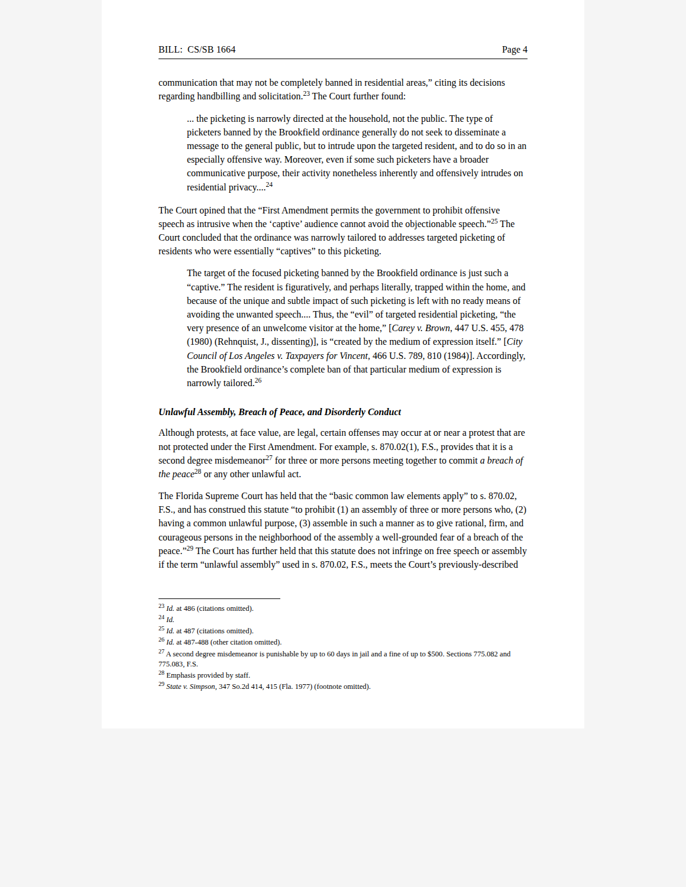BILL: CS/SB 1664 Page 4
communication that may not be completely banned in residential areas,” citing its decisions regarding handbilling and solicitation.23 The Court further found:
... the picketing is narrowly directed at the household, not the public. The type of picketers banned by the Brookfield ordinance generally do not seek to disseminate a message to the general public, but to intrude upon the targeted resident, and to do so in an especially offensive way. Moreover, even if some such picketers have a broader communicative purpose, their activity nonetheless inherently and offensively intrudes on residential privacy....24
The Court opined that the “First Amendment permits the government to prohibit offensive speech as intrusive when the ‘captive’ audience cannot avoid the objectionable speech.”25 The Court concluded that the ordinance was narrowly tailored to addresses targeted picketing of residents who were essentially “captives” to this picketing.
The target of the focused picketing banned by the Brookfield ordinance is just such a “captive.” The resident is figuratively, and perhaps literally, trapped within the home, and because of the unique and subtle impact of such picketing is left with no ready means of avoiding the unwanted speech.... Thus, the “evil” of targeted residential picketing, “the very presence of an unwelcome visitor at the home,” [Carey v. Brown, 447 U.S. 455, 478 (1980) (Rehnquist, J., dissenting)], is “created by the medium of expression itself.” [City Council of Los Angeles v. Taxpayers for Vincent, 466 U.S. 789, 810 (1984)]. Accordingly, the Brookfield ordinance’s complete ban of that particular medium of expression is narrowly tailored.26
Unlawful Assembly, Breach of Peace, and Disorderly Conduct
Although protests, at face value, are legal, certain offenses may occur at or near a protest that are not protected under the First Amendment. For example, s. 870.02(1), F.S., provides that it is a second degree misdemeanor27 for three or more persons meeting together to commit a breach of the peace28 or any other unlawful act.
The Florida Supreme Court has held that the “basic common law elements apply” to s. 870.02, F.S., and has construed this statute “to prohibit (1) an assembly of three or more persons who, (2) having a common unlawful purpose, (3) assemble in such a manner as to give rational, firm, and courageous persons in the neighborhood of the assembly a well-grounded fear of a breach of the peace.”29 The Court has further held that this statute does not infringe on free speech or assembly if the term “unlawful assembly” used in s. 870.02, F.S., meets the Court’s previously-described
23 Id. at 486 (citations omitted).
24 Id.
25 Id. at 487 (citations omitted).
26 Id. at 487-488 (other citation omitted).
27 A second degree misdemeanor is punishable by up to 60 days in jail and a fine of up to $500. Sections 775.082 and 775.083, F.S.
28 Emphasis provided by staff.
29 State v. Simpson, 347 So.2d 414, 415 (Fla. 1977) (footnote omitted).